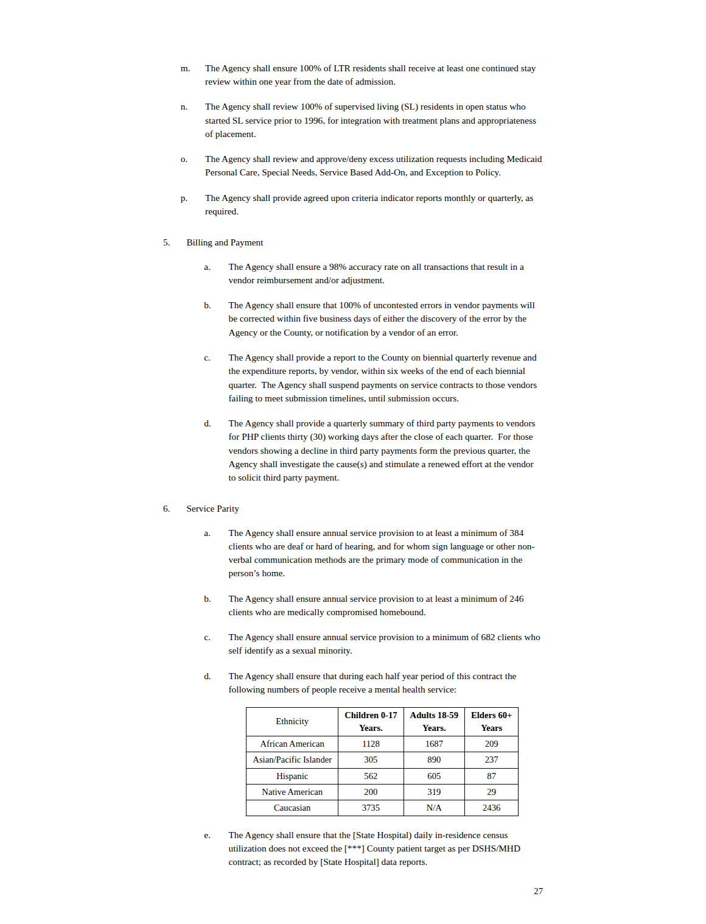m. The Agency shall ensure 100% of LTR residents shall receive at least one continued stay review within one year from the date of admission.
n. The Agency shall review 100% of supervised living (SL) residents in open status who started SL service prior to 1996, for integration with treatment plans and appropriateness of placement.
o. The Agency shall review and approve/deny excess utilization requests including Medicaid Personal Care, Special Needs, Service Based Add-On, and Exception to Policy.
p. The Agency shall provide agreed upon criteria indicator reports monthly or quarterly, as required.
5. Billing and Payment
a. The Agency shall ensure a 98% accuracy rate on all transactions that result in a vendor reimbursement and/or adjustment.
b. The Agency shall ensure that 100% of uncontested errors in vendor payments will be corrected within five business days of either the discovery of the error by the Agency or the County, or notification by a vendor of an error.
c. The Agency shall provide a report to the County on biennial quarterly revenue and the expenditure reports, by vendor, within six weeks of the end of each biennial quarter. The Agency shall suspend payments on service contracts to those vendors failing to meet submission timelines, until submission occurs.
d. The Agency shall provide a quarterly summary of third party payments to vendors for PHP clients thirty (30) working days after the close of each quarter. For those vendors showing a decline in third party payments form the previous quarter, the Agency shall investigate the cause(s) and stimulate a renewed effort at the vendor to solicit third party payment.
6. Service Parity
a. The Agency shall ensure annual service provision to at least a minimum of 384 clients who are deaf or hard of hearing, and for whom sign language or other non-verbal communication methods are the primary mode of communication in the person’s home.
b. The Agency shall ensure annual service provision to at least a minimum of 246 clients who are medically compromised homebound.
c. The Agency shall ensure annual service provision to a minimum of 682 clients who self identify as a sexual minority.
d. The Agency shall ensure that during each half year period of this contract the following numbers of people receive a mental health service:
| Ethnicity | Children 0-17 Years. | Adults 18-59 Years. | Elders 60+ Years |
| --- | --- | --- | --- |
| African American | 1128 | 1687 | 209 |
| Asian/Pacific Islander | 305 | 890 | 237 |
| Hispanic | 562 | 605 | 87 |
| Native American | 200 | 319 | 29 |
| Caucasian | 3735 | N/A | 2436 |
e. The Agency shall ensure that the [State Hospital) daily in-residence census utilization does not exceed the [***] County patient target as per DSHS/MHD contract; as recorded by [State Hospital] data reports.
27